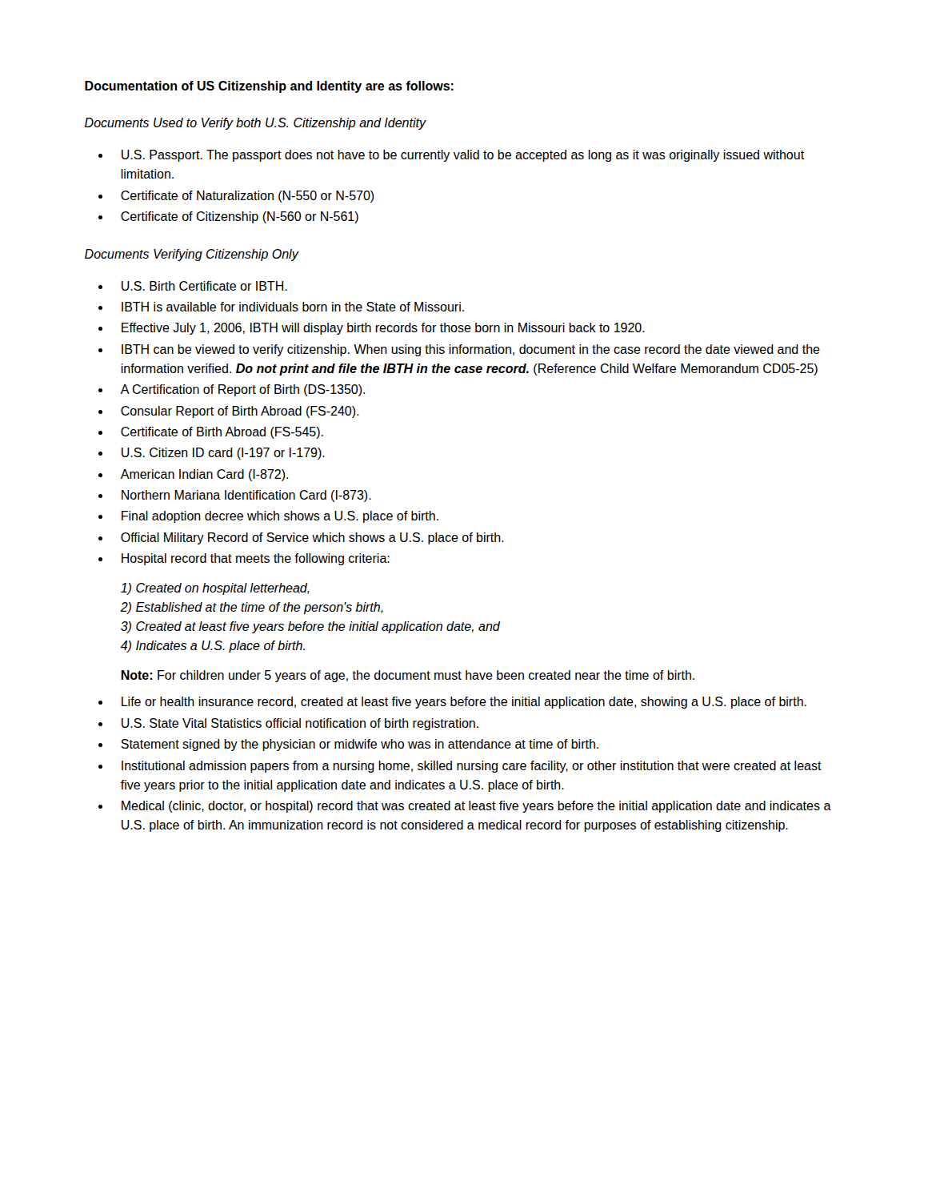Documentation of US Citizenship and Identity are as follows:
Documents Used to Verify both U.S. Citizenship and Identity
U.S. Passport. The passport does not have to be currently valid to be accepted as long as it was originally issued without limitation.
Certificate of Naturalization (N-550 or N-570)
Certificate of Citizenship (N-560 or N-561)
Documents Verifying Citizenship Only
U.S. Birth Certificate or IBTH.
IBTH is available for individuals born in the State of Missouri.
Effective July 1, 2006, IBTH will display birth records for those born in Missouri back to 1920.
IBTH can be viewed to verify citizenship. When using this information, document in the case record the date viewed and the information verified. Do not print and file the IBTH in the case record. (Reference Child Welfare Memorandum CD05-25)
A Certification of Report of Birth (DS-1350).
Consular Report of Birth Abroad (FS-240).
Certificate of Birth Abroad (FS-545).
U.S. Citizen ID card (I-197 or I-179).
American Indian Card (I-872).
Northern Mariana Identification Card (I-873).
Final adoption decree which shows a U.S. place of birth.
Official Military Record of Service which shows a U.S. place of birth.
Hospital record that meets the following criteria:
1) Created on hospital letterhead, 2) Established at the time of the person's birth, 3) Created at least five years before the initial application date, and 4) Indicates a U.S. place of birth.
Note: For children under 5 years of age, the document must have been created near the time of birth.
Life or health insurance record, created at least five years before the initial application date, showing a U.S. place of birth.
U.S. State Vital Statistics official notification of birth registration.
Statement signed by the physician or midwife who was in attendance at time of birth.
Institutional admission papers from a nursing home, skilled nursing care facility, or other institution that were created at least five years prior to the initial application date and indicates a U.S. place of birth.
Medical (clinic, doctor, or hospital) record that was created at least five years before the initial application date and indicates a U.S. place of birth. An immunization record is not considered a medical record for purposes of establishing citizenship.